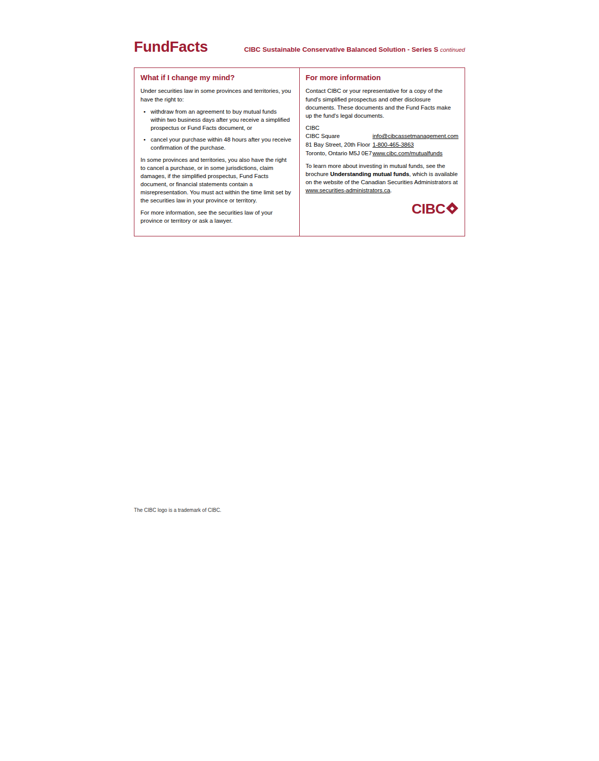FundFacts
CIBC Sustainable Conservative Balanced Solution - Series S continued
What if I change my mind?
Under securities law in some provinces and territories, you have the right to:
withdraw from an agreement to buy mutual funds within two business days after you receive a simplified prospectus or Fund Facts document, or
cancel your purchase within 48 hours after you receive confirmation of the purchase.
In some provinces and territories, you also have the right to cancel a purchase, or in some jurisdictions, claim damages, if the simplified prospectus, Fund Facts document, or financial statements contain a misrepresentation. You must act within the time limit set by the securities law in your province or territory.
For more information, see the securities law of your province or territory or ask a lawyer.
For more information
Contact CIBC or your representative for a copy of the fund's simplified prospectus and other disclosure documents. These documents and the Fund Facts make up the fund's legal documents.
| CIBC | |
| CIBC Square | info@cibcassetmanagement.com |
| 81 Bay Street, 20th Floor | 1-800-465-3863 |
| Toronto, Ontario M5J 0E7 | www.cibc.com/mutualfunds |
To learn more about investing in mutual funds, see the brochure Understanding mutual funds, which is available on the website of the Canadian Securities Administrators at www.securities-administrators.ca.
CIBC
The CIBC logo is a trademark of CIBC.